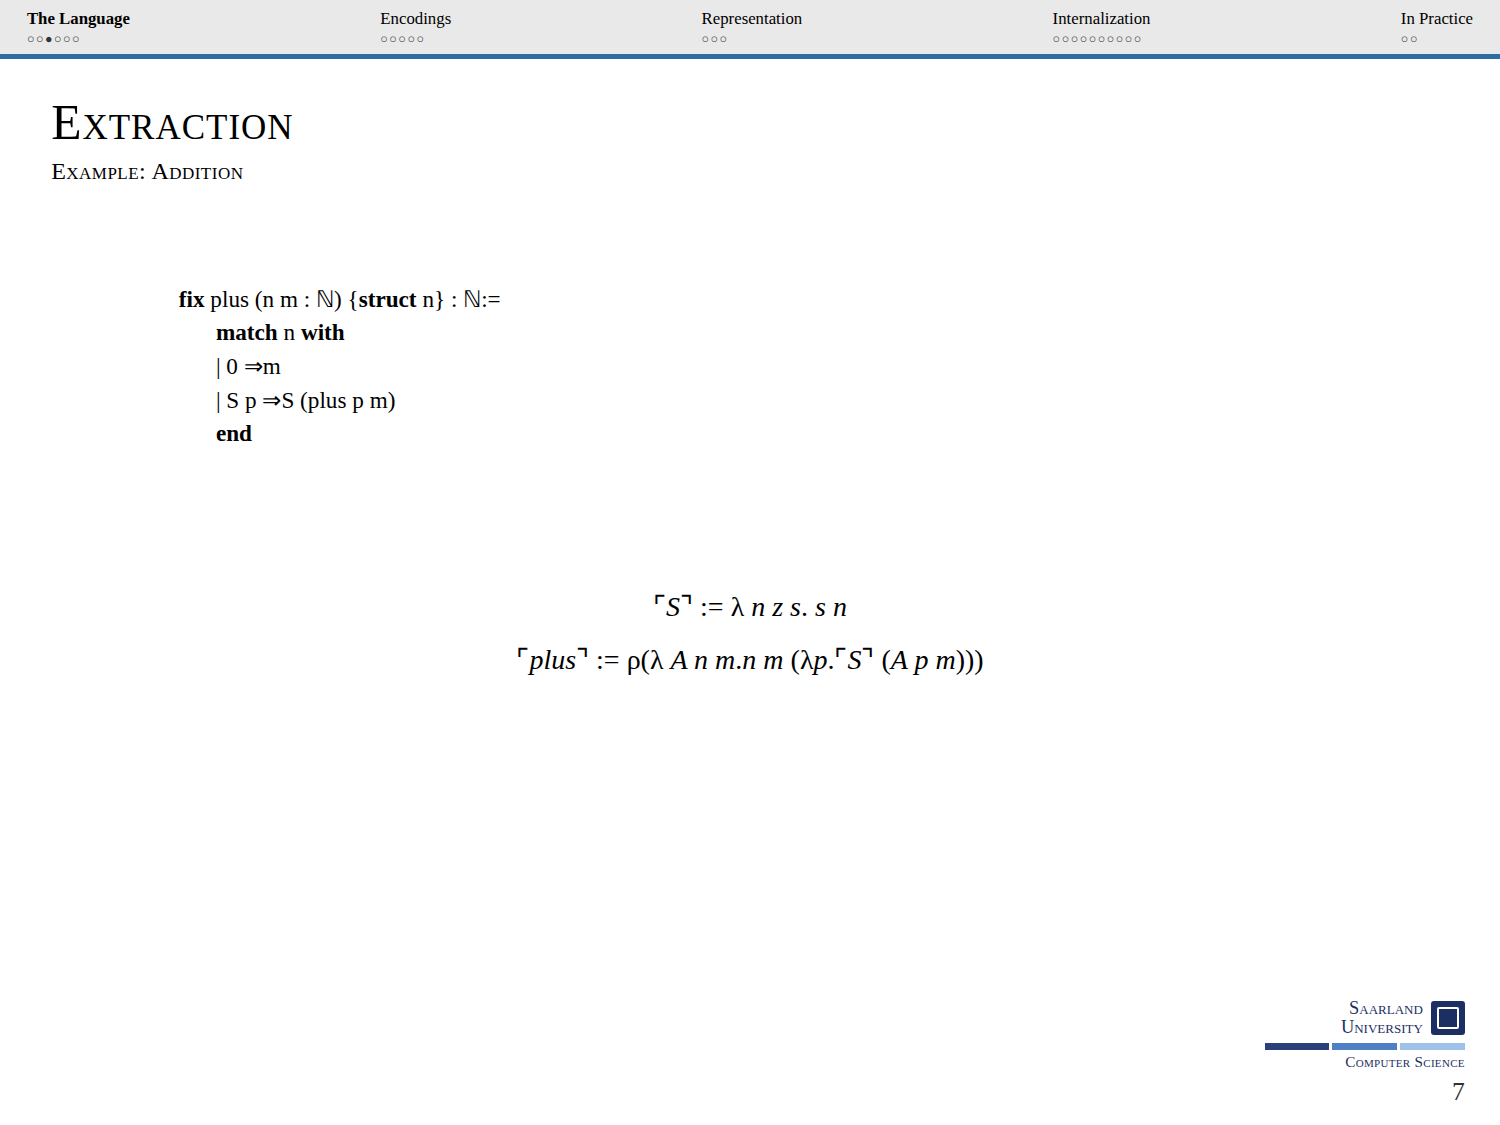The Language ○○●○○○
Encodings ○○○○○
Representation ○○○
Internalization ○○○○○○○○○○
In Practice ○○
Extraction
Example: Addition
fix plus (n m : ℕ) {struct n} : ℕ:=
 match n with
 | 0 ⇒m
 | S p ⇒S (plus p m)
 end
    
⌜S⌝ := λ n z s. s n ⌜plus⌝ := ρ(λ A n m.n m (λp.⌜S⌝ (A p m)))
Saarland University
Computer Science
7